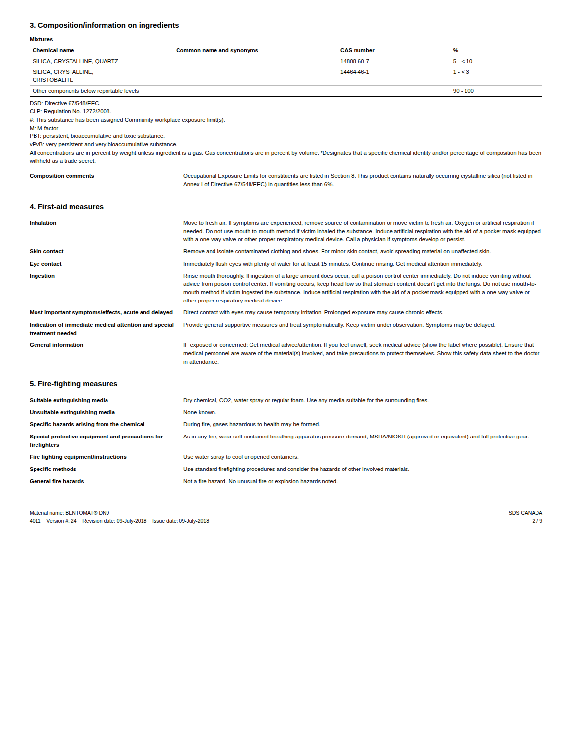3. Composition/information on ingredients
Mixtures
| Chemical name | Common name and synonyms | CAS number | % |
| --- | --- | --- | --- |
| SILICA, CRYSTALLINE, QUARTZ | | 14808-60-7 | 5 - < 10 |
| SILICA, CRYSTALLINE, CRISTOBALITE | | 14464-46-1 | 1 - < 3 |
| Other components below reportable levels | 90 - 100 |
DSD: Directive 67/548/EEC.
CLP: Regulation No. 1272/2008.
#: This substance has been assigned Community workplace exposure limit(s).
M: M-factor
PBT: persistent, bioaccumulative and toxic substance.
vPvB: very persistent and very bioaccumulative substance.
All concentrations are in percent by weight unless ingredient is a gas. Gas concentrations are in percent by volume. *Designates that a specific chemical identity and/or percentage of composition has been withheld as a trade secret.
| Composition comments | Occupational Exposure Limits for constituents are listed in Section 8. This product contains naturally occurring crystalline silica (not listed in Annex I of Directive 67/548/EEC) in quantities less than 6%. |
4. First-aid measures
| Inhalation | Move to fresh air. If symptoms are experienced, remove source of contamination or move victim to fresh air. Oxygen or artificial respiration if needed. Do not use mouth-to-mouth method if victim inhaled the substance. Induce artificial respiration with the aid of a pocket mask equipped with a one-way valve or other proper respiratory medical device. Call a physician if symptoms develop or persist. |
| Skin contact | Remove and isolate contaminated clothing and shoes. For minor skin contact, avoid spreading material on unaffected skin. |
| Eye contact | Immediately flush eyes with plenty of water for at least 15 minutes. Continue rinsing. Get medical attention immediately. |
| Ingestion | Rinse mouth thoroughly. If ingestion of a large amount does occur, call a poison control center immediately. Do not induce vomiting without advice from poison control center. If vomiting occurs, keep head low so that stomach content doesn't get into the lungs. Do not use mouth-to-mouth method if victim ingested the substance. Induce artificial respiration with the aid of a pocket mask equipped with a one-way valve or other proper respiratory medical device. |
| Most important symptoms/effects, acute and delayed | Direct contact with eyes may cause temporary irritation. Prolonged exposure may cause chronic effects. |
| Indication of immediate medical attention and special treatment needed | Provide general supportive measures and treat symptomatically. Keep victim under observation. Symptoms may be delayed. |
| General information | IF exposed or concerned: Get medical advice/attention. If you feel unwell, seek medical advice (show the label where possible). Ensure that medical personnel are aware of the material(s) involved, and take precautions to protect themselves. Show this safety data sheet to the doctor in attendance. |
5. Fire-fighting measures
| Suitable extinguishing media | Dry chemical, CO2, water spray or regular foam. Use any media suitable for the surrounding fires. |
| Unsuitable extinguishing media | None known. |
| Specific hazards arising from the chemical | During fire, gases hazardous to health may be formed. |
| Special protective equipment and precautions for firefighters | As in any fire, wear self-contained breathing apparatus pressure-demand, MSHA/NIOSH (approved or equivalent) and full protective gear. |
| Fire fighting equipment/instructions | Use water spray to cool unopened containers. |
| Specific methods | Use standard firefighting procedures and consider the hazards of other involved materials. |
| General fire hazards | Not a fire hazard. No unusual fire or explosion hazards noted. |
Material name: BENTOMAT® DN9 4011 Version #: 24 Revision date: 09-July-2018 Issue date: 09-July-2018
SDS CANADA 2 / 9